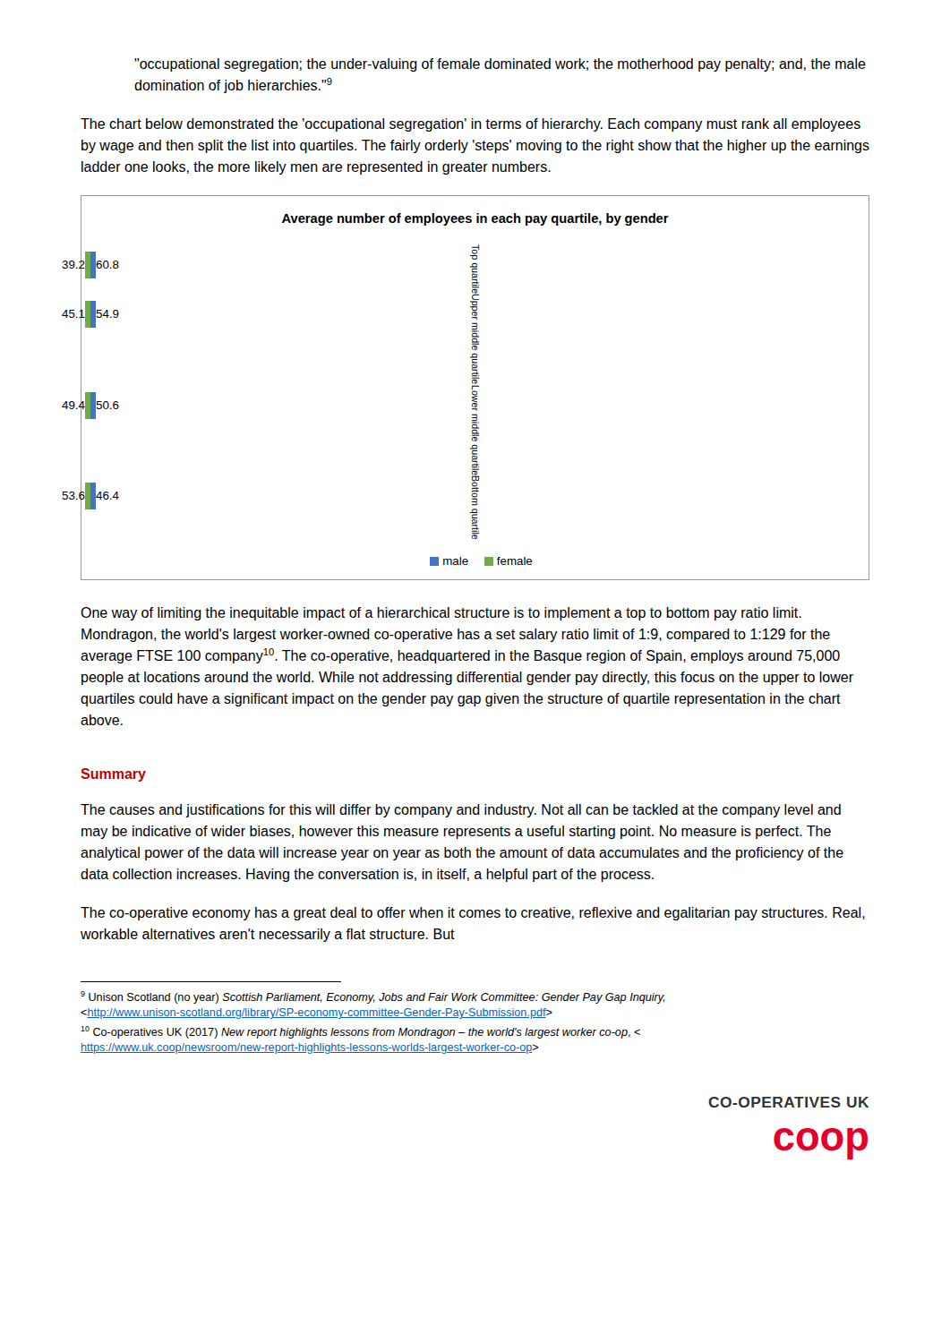"occupational segregation; the under-valuing of female dominated work; the motherhood pay penalty; and, the male domination of job hierarchies."9
The chart below demonstrated the 'occupational segregation' in terms of hierarchy. Each company must rank all employees by wage and then split the list into quartiles. The fairly orderly 'steps' moving to the right show that the higher up the earnings ladder one looks, the more likely men are represented in greater numbers.
Average number of employees in each pay quartile, by gender
| 39.2 60.8 | Top quartile |
| 45.1 54.9 | Upper middle quartile |
| 49.4 50.6 | Lower middle quartile |
| 53.6 46.4 | Bottom quartile |
male female
One way of limiting the inequitable impact of a hierarchical structure is to implement a top to bottom pay ratio limit. Mondragon, the world's largest worker-owned co-operative has a set salary ratio limit of 1:9, compared to 1:129 for the average FTSE 100 company10. The co-operative, headquartered in the Basque region of Spain, employs around 75,000 people at locations around the world. While not addressing differential gender pay directly, this focus on the upper to lower quartiles could have a significant impact on the gender pay gap given the structure of quartile representation in the chart above.
Summary
The causes and justifications for this will differ by company and industry. Not all can be tackled at the company level and may be indicative of wider biases, however this measure represents a useful starting point. No measure is perfect. The analytical power of the data will increase year on year as both the amount of data accumulates and the proficiency of the data collection increases. Having the conversation is, in itself, a helpful part of the process.
The co-operative economy has a great deal to offer when it comes to creative, reflexive and egalitarian pay structures. Real, workable alternatives aren't necessarily a flat structure. But
9 Unison Scotland (no year) Scottish Parliament, Economy, Jobs and Fair Work Committee: Gender Pay Gap Inquiry,
<http://www.unison-scotland.org/library/SP-economy-committee-Gender-Pay-Submission.pdf>
10 Co-operatives UK (2017) New report highlights lessons from Mondragon – the world's largest worker co-op, <
https://www.uk.coop/newsroom/new-report-highlights-lessons-worlds-largest-worker-co-op>
CO-OPERATIVES UK
coop